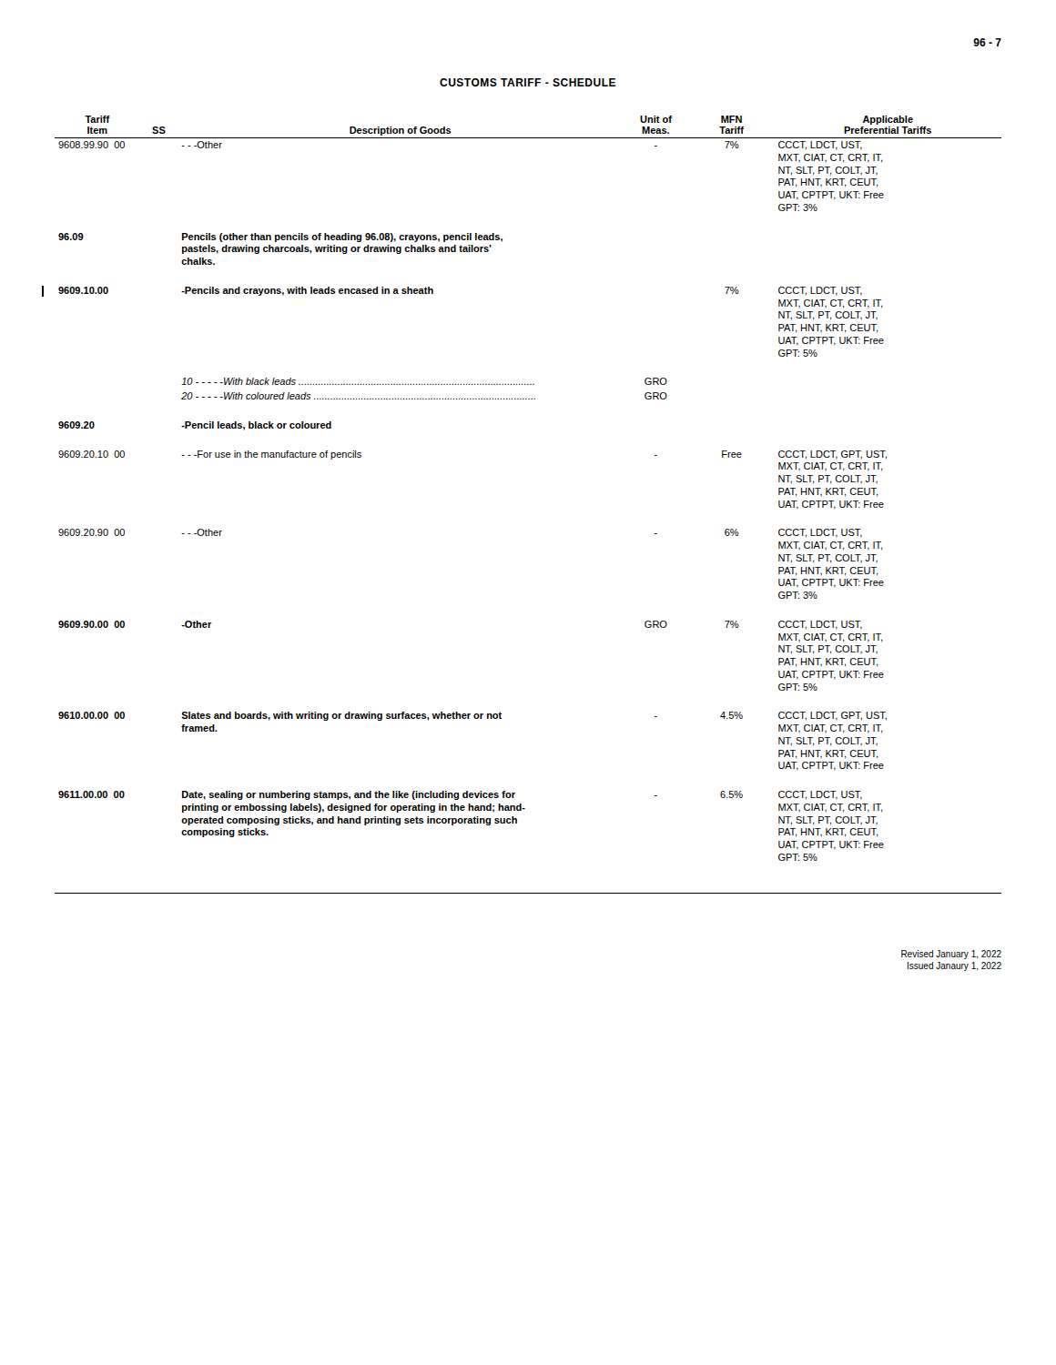96 - 7
CUSTOMS TARIFF - SCHEDULE
| Tariff Item | SS | Description of Goods | Unit of Meas. | MFN Tariff | Applicable Preferential Tariffs |
| --- | --- | --- | --- | --- | --- |
| 9608.99.90 00 | - - -Other | - | 7% | CCCT, LDCT, UST, MXT, CIAT, CT, CRT, IT, NT, SLT, PT, COLT, JT, PAT, HNT, KRT, CEUT, UAT, CPTPT, UKT: Free GPT: 3% |
| 96.09 | | Pencils (other than pencils of heading 96.08), crayons, pencil leads, pastels, drawing charcoals, writing or drawing chalks and tailors' chalks. | | | |
| 9609.10.00 | | -Pencils and crayons, with leads encased in a sheath | | 7% | CCCT, LDCT, UST, MXT, CIAT, CT, CRT, IT, NT, SLT, PT, COLT, JT, PAT, HNT, KRT, CEUT, UAT, CPTPT, UKT: Free GPT: 5% |
| | | 10 - - - - -With black leads ..................................................................................... | GRO | | |
| | | 20 - - - - -With coloured leads ................................................................................ | GRO | | |
| 9609.20 | | -Pencil leads, black or coloured | | | |
| 9609.20.10 00 | - - -For use in the manufacture of pencils | - | Free | CCCT, LDCT, GPT, UST, MXT, CIAT, CT, CRT, IT, NT, SLT, PT, COLT, JT, PAT, HNT, KRT, CEUT, UAT, CPTPT, UKT: Free |
| 9609.20.90 00 | - - -Other | - | 6% | CCCT, LDCT, UST, MXT, CIAT, CT, CRT, IT, NT, SLT, PT, COLT, JT, PAT, HNT, KRT, CEUT, UAT, CPTPT, UKT: Free GPT: 3% |
| 9609.90.00 00 | -Other | GRO | 7% | CCCT, LDCT, UST, MXT, CIAT, CT, CRT, IT, NT, SLT, PT, COLT, JT, PAT, HNT, KRT, CEUT, UAT, CPTPT, UKT: Free GPT: 5% |
| 9610.00.00 00 | Slates and boards, with writing or drawing surfaces, whether or not framed. | - | 4.5% | CCCT, LDCT, GPT, UST, MXT, CIAT, CT, CRT, IT, NT, SLT, PT, COLT, JT, PAT, HNT, KRT, CEUT, UAT, CPTPT, UKT: Free |
| 9611.00.00 00 | Date, sealing or numbering stamps, and the like (including devices for printing or embossing labels), designed for operating in the hand; hand- operated composing sticks, and hand printing sets incorporating such composing sticks. | - | 6.5% | CCCT, LDCT, UST, MXT, CIAT, CT, CRT, IT, NT, SLT, PT, COLT, JT, PAT, HNT, KRT, CEUT, UAT, CPTPT, UKT: Free GPT: 5% |
Revised January 1, 2022
Issued Janaury 1, 2022